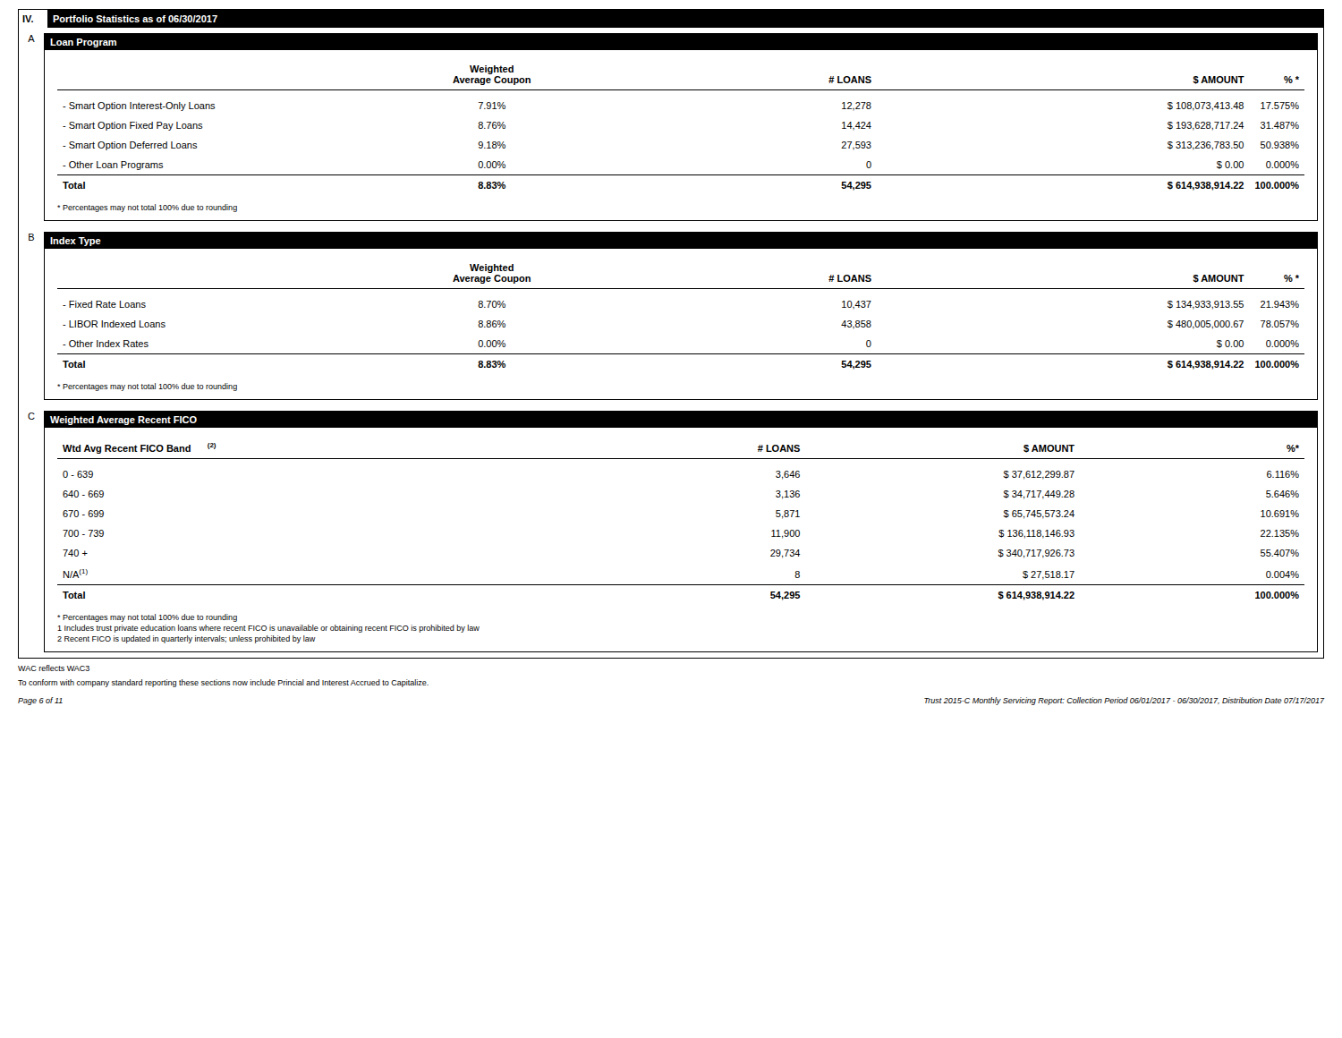IV.
Portfolio Statistics as of 06/30/2017
A
Loan Program
| | Weighted Average Coupon | # LOANS | $ AMOUNT | % * |
| --- | --- | --- | --- | --- |
| - Smart Option Interest-Only Loans | 7.91% | 12,278 | $ 108,073,413.48 | 17.575% |
| - Smart Option Fixed Pay Loans | 8.76% | 14,424 | $ 193,628,717.24 | 31.487% |
| - Smart Option Deferred Loans | 9.18% | 27,593 | $ 313,236,783.50 | 50.938% |
| - Other Loan Programs | 0.00% | 0 | $ 0.00 | 0.000% |
| Total | 8.83% | 54,295 | $ 614,938,914.22 | 100.000% |
* Percentages may not total 100% due to rounding
B
Index Type
| | Weighted Average Coupon | # LOANS | $ AMOUNT | % * |
| --- | --- | --- | --- | --- |
| - Fixed Rate Loans | 8.70% | 10,437 | $ 134,933,913.55 | 21.943% |
| - LIBOR Indexed Loans | 8.86% | 43,858 | $ 480,005,000.67 | 78.057% |
| - Other Index Rates | 0.00% | 0 | $ 0.00 | 0.000% |
| Total | 8.83% | 54,295 | $ 614,938,914.22 | 100.000% |
* Percentages may not total 100% due to rounding
C
Weighted Average Recent FICO
| Wtd Avg Recent FICO Band (2) | # LOANS | $ AMOUNT | %* |
| --- | --- | --- | --- |
| 0 - 639 | 3,646 | $ 37,612,299.87 | 6.116% |
| 640 - 669 | 3,136 | $ 34,717,449.28 | 5.646% |
| 670 - 699 | 5,871 | $ 65,745,573.24 | 10.691% |
| 700 - 739 | 11,900 | $ 136,118,146.93 | 22.135% |
| 740 + | 29,734 | $ 340,717,926.73 | 55.407% |
| N/A (1) | 8 | $ 27,518.17 | 0.004% |
| Total | 54,295 | $ 614,938,914.22 | 100.000% |
* Percentages may not total 100% due to rounding
1 Includes trust private education loans where recent FICO is unavailable or obtaining recent FICO is prohibited by law
2 Recent FICO is updated in quarterly intervals; unless prohibited by law
WAC reflects WAC3
To conform with company standard reporting these sections now include Princial and Interest Accrued to Capitalize.
Page 6 of 11
Trust 2015-C Monthly Servicing Report: Collection Period 06/01/2017 - 06/30/2017, Distribution Date 07/17/2017